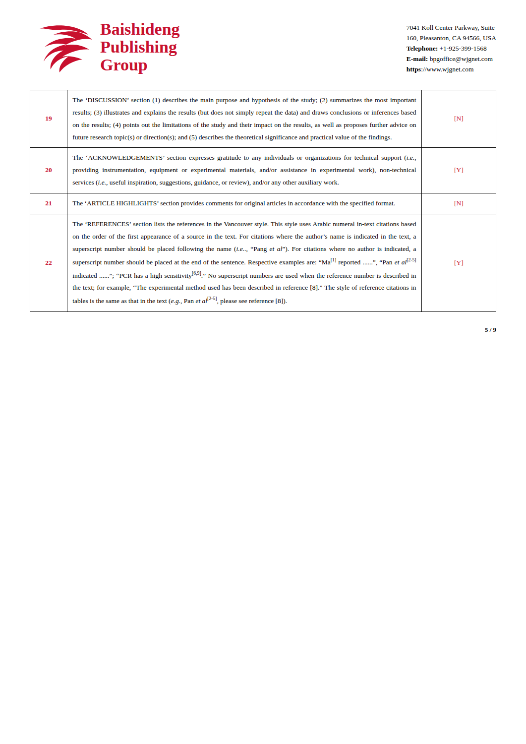Baishideng Publishing Group
7041 Koll Center Parkway, Suite
160, Pleasanton, CA 94566, USA
Telephone: +1-925-399-1568
E-mail: bpgoffice@wjgnet.com
https://www.wjgnet.com
| 19 | The ‘DISCUSSION’ section (1) describes the main purpose and hypothesis of the study; (2) summarizes the most important results; (3) illustrates and explains the results (but does not simply repeat the data) and draws conclusions or inferences based on the results; (4) points out the limitations of the study and their impact on the results, as well as proposes further advice on future research topic(s) or direction(s); and (5) describes the theoretical significance and practical value of the findings. | [N] |
| 20 | The ‘ACKNOWLEDGEMENTS’ section expresses gratitude to any individuals or organizations for technical support ( i.e. , providing instrumentation, equipment or experimental materials, and/or assistance in experimental work), non-technical services ( i.e. , useful inspiration, suggestions, guidance, or review), and/or any other auxiliary work. | [Y] |
| 21 | The ‘ARTICLE HIGHLIGHTS’ section provides comments for original articles in accordance with the specified format. | [N] |
| 22 | The ‘REFERENCES’ section lists the references in the Vancouver style. This style uses Arabic numeral in-text citations based on the order of the first appearance of a source in the text. For citations where the author’s name is indicated in the text, a superscript number should be placed following the name ( i.e. ., “Pang et al ”). For citations where no author is indicated, a superscript number should be placed at the end of the sentence. Respective examples are: “Ma [1] reported ......”, “Pan et al [2-5] indicated ......”; “PCR has a high sensitivity [6,9] .” No superscript numbers are used when the reference number is described in the text; for example, “The experimental method used has been described in reference [8].” The style of reference citations in tables is the same as that in the text ( e.g. , Pan et al [2-5] , please see reference [8]). | [Y] |
5 / 9